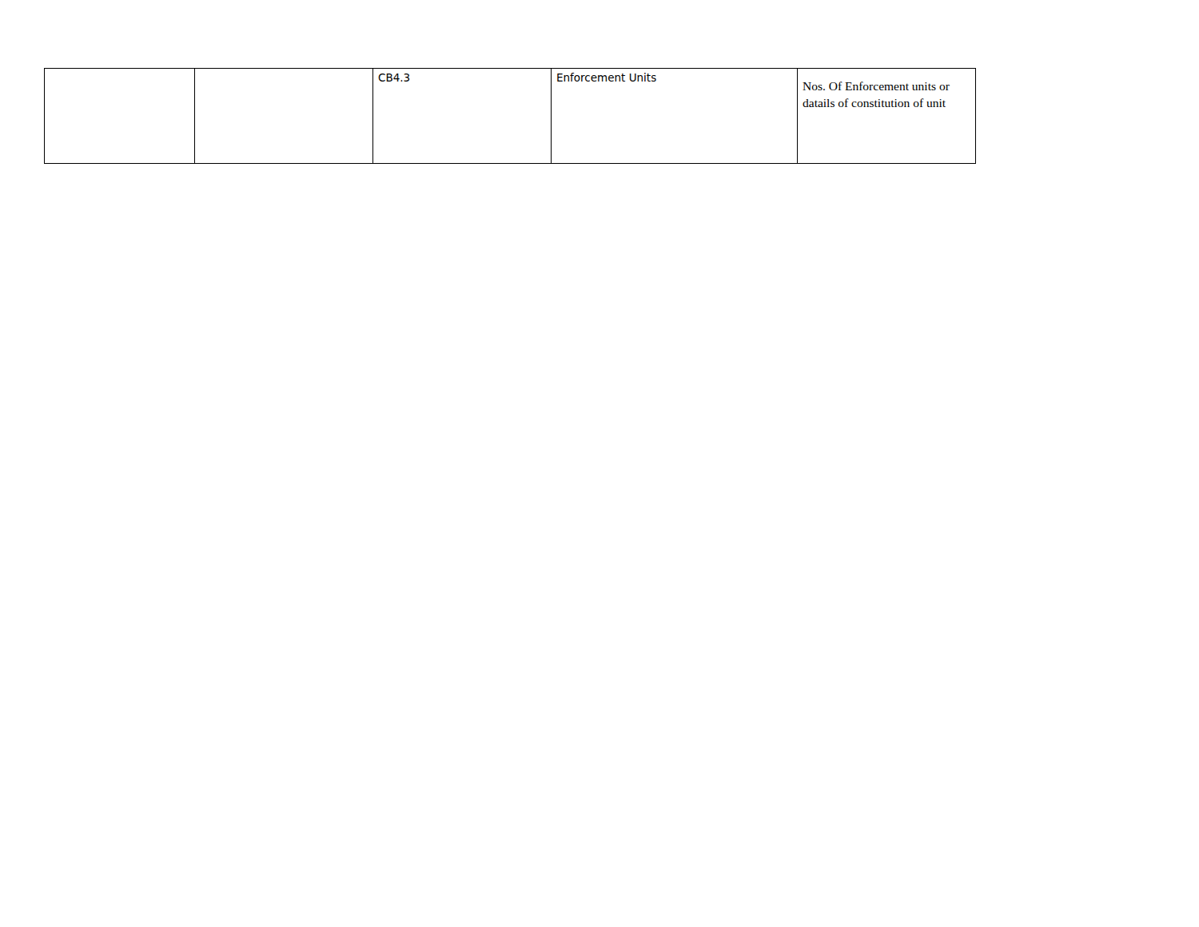| | | CB4.3 | Enforcement Units | Nos. Of Enforcement units or datails of constitution of unit |